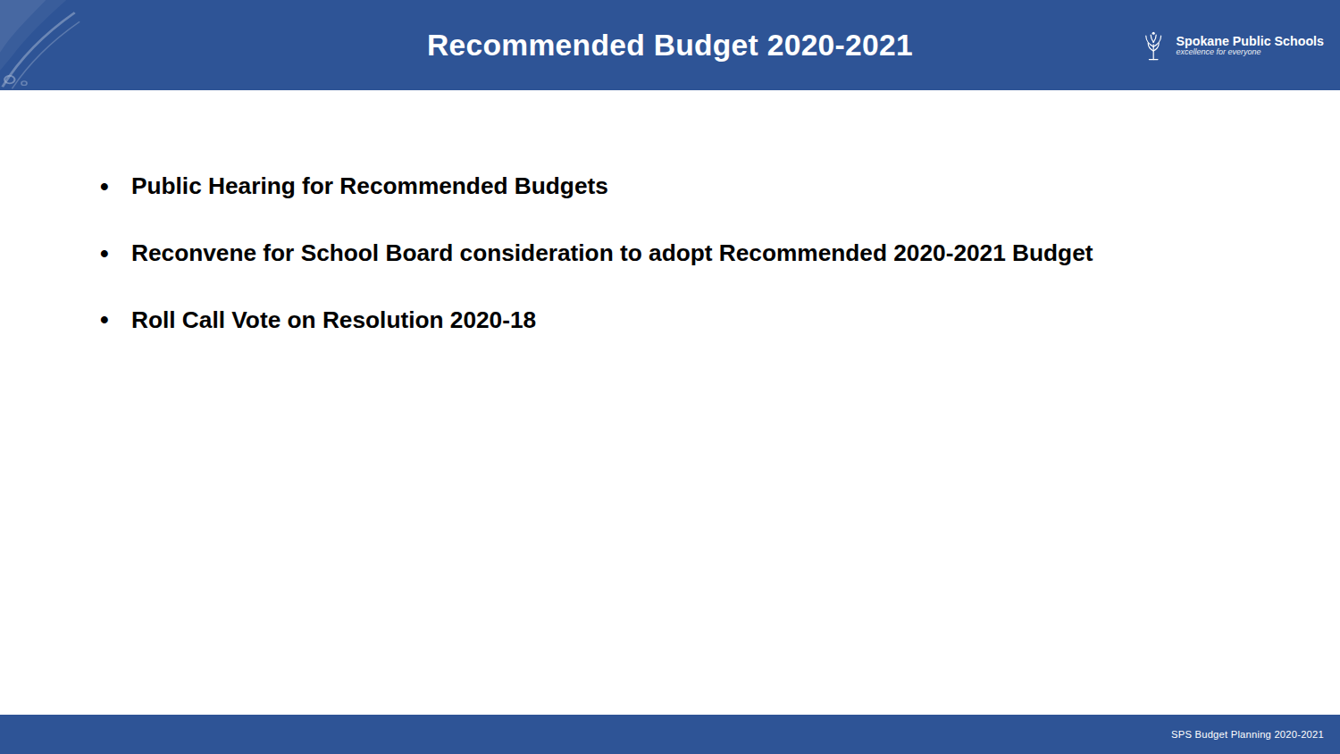Recommended Budget 2020-2021
Spokane Public Schools excellence for everyone
Public Hearing for Recommended Budgets
Reconvene for School Board consideration to adopt Recommended 2020-2021 Budget
Roll Call Vote on Resolution 2020-18
SPS Budget Planning 2020-2021